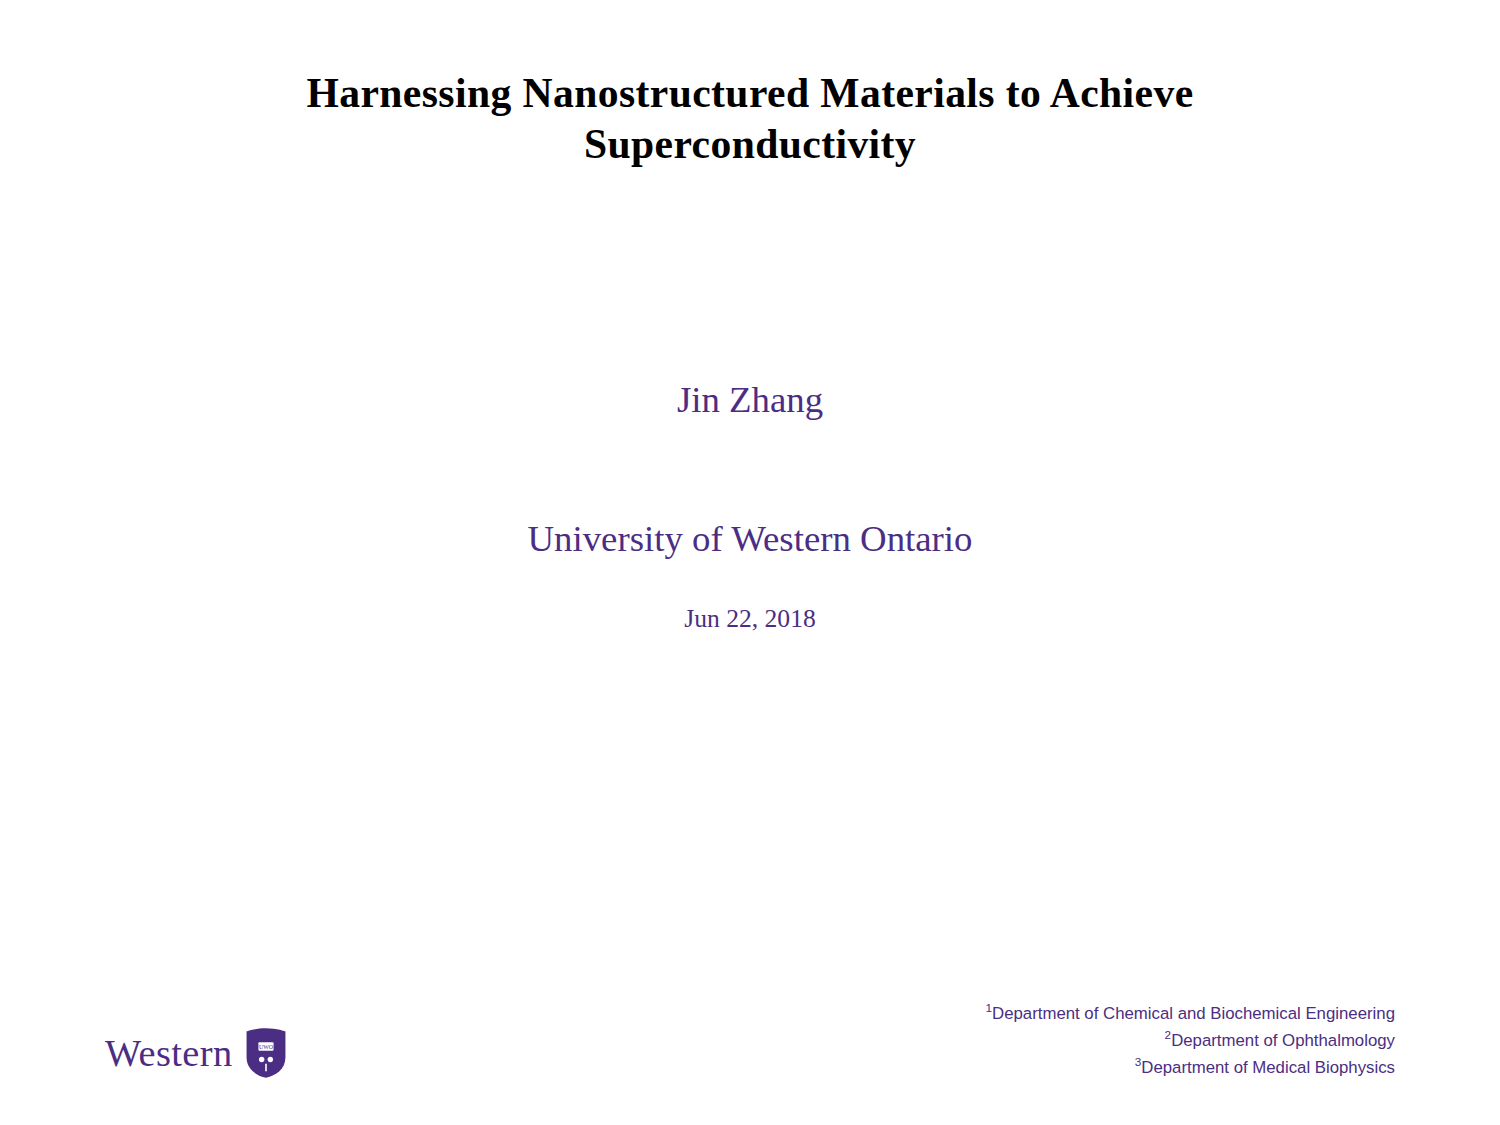Harnessing Nanostructured Materials to Achieve Superconductivity
Jin Zhang
University of Western Ontario
Jun 22, 2018
Western UWO
1Department of Chemical and Biochemical Engineering
2Department of Ophthalmology
3Department of Medical Biophysics